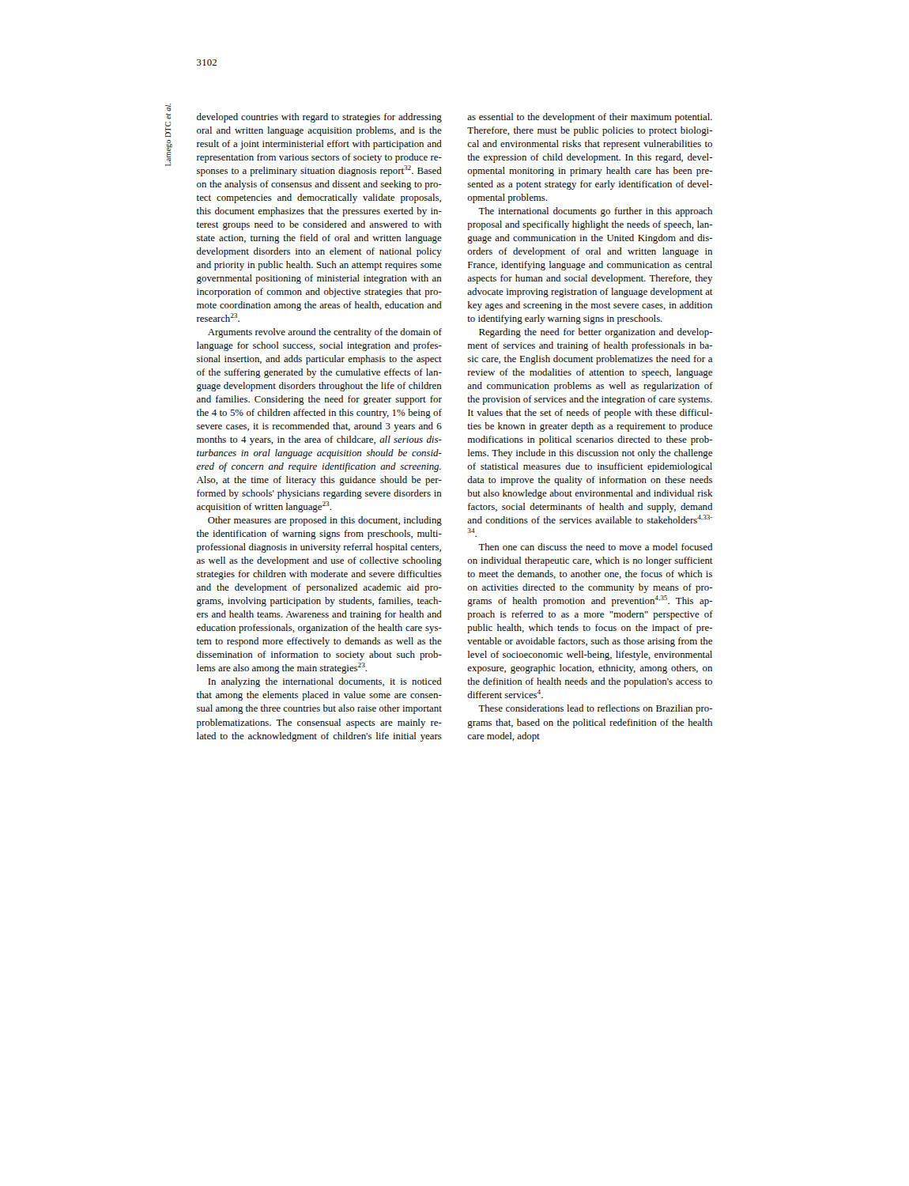3102
Lamego DTC et al.
developed countries with regard to strategies for addressing oral and written language acquisition problems, and is the result of a joint interministerial effort with participation and representation from various sectors of society to produce responses to a preliminary situation diagnosis report32. Based on the analysis of consensus and dissent and seeking to protect competencies and democratically validate proposals, this document emphasizes that the pressures exerted by interest groups need to be considered and answered to with state action, turning the field of oral and written language development disorders into an element of national policy and priority in public health. Such an attempt requires some governmental positioning of ministerial integration with an incorporation of common and objective strategies that promote coordination among the areas of health, education and research23.
Arguments revolve around the centrality of the domain of language for school success, social integration and professional insertion, and adds particular emphasis to the aspect of the suffering generated by the cumulative effects of language development disorders throughout the life of children and families. Considering the need for greater support for the 4 to 5% of children affected in this country, 1% being of severe cases, it is recommended that, around 3 years and 6 months to 4 years, in the area of childcare, all serious disturbances in oral language acquisition should be considered of concern and require identification and screening. Also, at the time of literacy this guidance should be performed by schools' physicians regarding severe disorders in acquisition of written language23.
Other measures are proposed in this document, including the identification of warning signs from preschools, multiprofessional diagnosis in university referral hospital centers, as well as the development and use of collective schooling strategies for children with moderate and severe difficulties and the development of personalized academic aid programs, involving participation by students, families, teachers and health teams. Awareness and training for health and education professionals, organization of the health care system to respond more effectively to demands as well as the dissemination of information to society about such problems are also among the main strategies23.
In analyzing the international documents, it is noticed that among the elements placed in value some are consensual among the three countries but also raise other important problematizations. The consensual aspects are mainly related to the acknowledgment of children's life initial years as essential to the development of their maximum potential. Therefore, there must be public policies to protect biological and environmental risks that represent vulnerabilities to the expression of child development. In this regard, developmental monitoring in primary health care has been presented as a potent strategy for early identification of developmental problems.
The international documents go further in this approach proposal and specifically highlight the needs of speech, language and communication in the United Kingdom and disorders of development of oral and written language in France, identifying language and communication as central aspects for human and social development. Therefore, they advocate improving registration of language development at key ages and screening in the most severe cases, in addition to identifying early warning signs in preschools.
Regarding the need for better organization and development of services and training of health professionals in basic care, the English document problematizes the need for a review of the modalities of attention to speech, language and communication problems as well as regularization of the provision of services and the integration of care systems. It values that the set of needs of people with these difficulties be known in greater depth as a requirement to produce modifications in political scenarios directed to these problems. They include in this discussion not only the challenge of statistical measures due to insufficient epidemiological data to improve the quality of information on these needs but also knowledge about environmental and individual risk factors, social determinants of health and supply, demand and conditions of the services available to stakeholders4,33-34.
Then one can discuss the need to move a model focused on individual therapeutic care, which is no longer sufficient to meet the demands, to another one, the focus of which is on activities directed to the community by means of programs of health promotion and prevention4,35. This approach is referred to as a more "modern" perspective of public health, which tends to focus on the impact of preventable or avoidable factors, such as those arising from the level of socioeconomic well-being, lifestyle, environmental exposure, geographic location, ethnicity, among others, on the definition of health needs and the population's access to different services4.
These considerations lead to reflections on Brazilian programs that, based on the political redefinition of the health care model, adopt